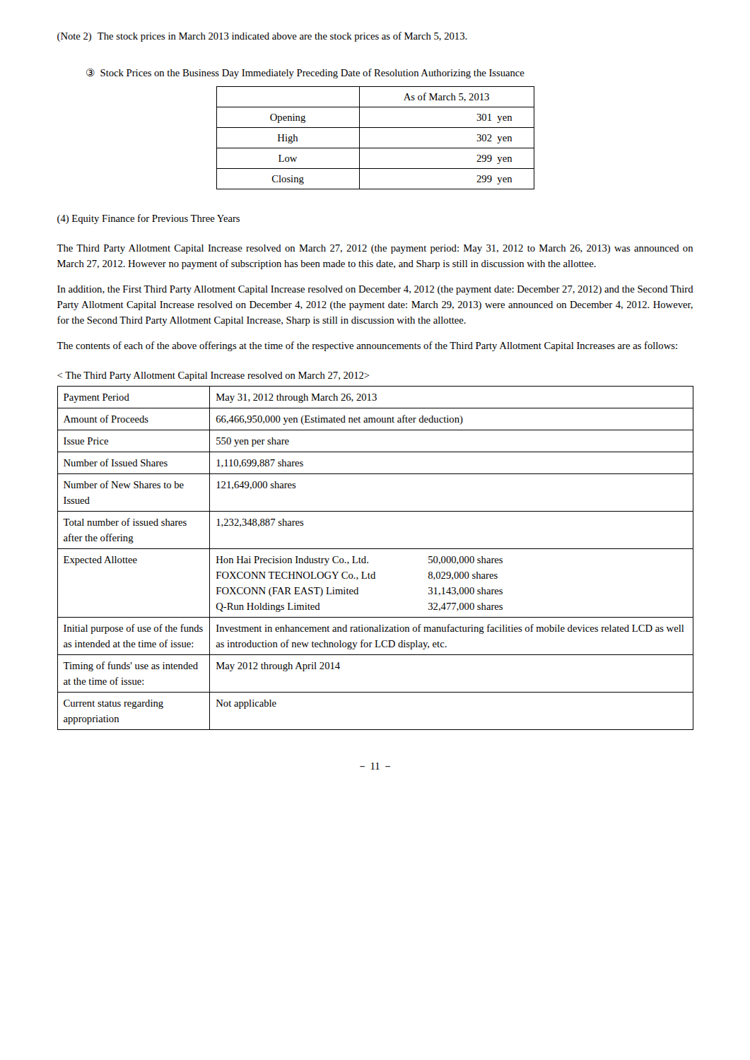(Note 2) The stock prices in March 2013 indicated above are the stock prices as of March 5, 2013.
③ Stock Prices on the Business Day Immediately Preceding Date of Resolution Authorizing the Issuance
| | As of March 5, 2013 |
| Opening | 301 yen |
| High | 302 yen |
| Low | 299 yen |
| Closing | 299 yen |
(4) Equity Finance for Previous Three Years
The Third Party Allotment Capital Increase resolved on March 27, 2012 (the payment period: May 31, 2012 to March 26, 2013) was announced on March 27, 2012. However no payment of subscription has been made to this date, and Sharp is still in discussion with the allottee.
In addition, the First Third Party Allotment Capital Increase resolved on December 4, 2012 (the payment date: December 27, 2012) and the Second Third Party Allotment Capital Increase resolved on December 4, 2012 (the payment date: March 29, 2013) were announced on December 4, 2012. However, for the Second Third Party Allotment Capital Increase, Sharp is still in discussion with the allottee.
The contents of each of the above offerings at the time of the respective announcements of the Third Party Allotment Capital Increases are as follows:
< The Third Party Allotment Capital Increase resolved on March 27, 2012>
| Payment Period | May 31, 2012 through March 26, 2013 |
| Amount of Proceeds | 66,466,950,000 yen (Estimated net amount after deduction) |
| Issue Price | 550 yen per share |
| Number of Issued Shares | 1,110,699,887 shares |
| Number of New Shares to be Issued | 121,649,000 shares |
| Total number of issued shares after the offering | 1,232,348,887 shares |
| Expected Allottee | Hon Hai Precision Industry Co., Ltd. 50,000,000 shares FOXCONN TECHNOLOGY Co., Ltd 8,029,000 shares FOXCONN (FAR EAST) Limited 31,143,000 shares Q-Run Holdings Limited 32,477,000 shares |
| Initial purpose of use of the funds as intended at the time of issue: | Investment in enhancement and rationalization of manufacturing facilities of mobile devices related LCD as well as introduction of new technology for LCD display, etc. |
| Timing of funds' use as intended at the time of issue: | May 2012 through April 2014 |
| Current status regarding appropriation | Not applicable |
－ 11 －